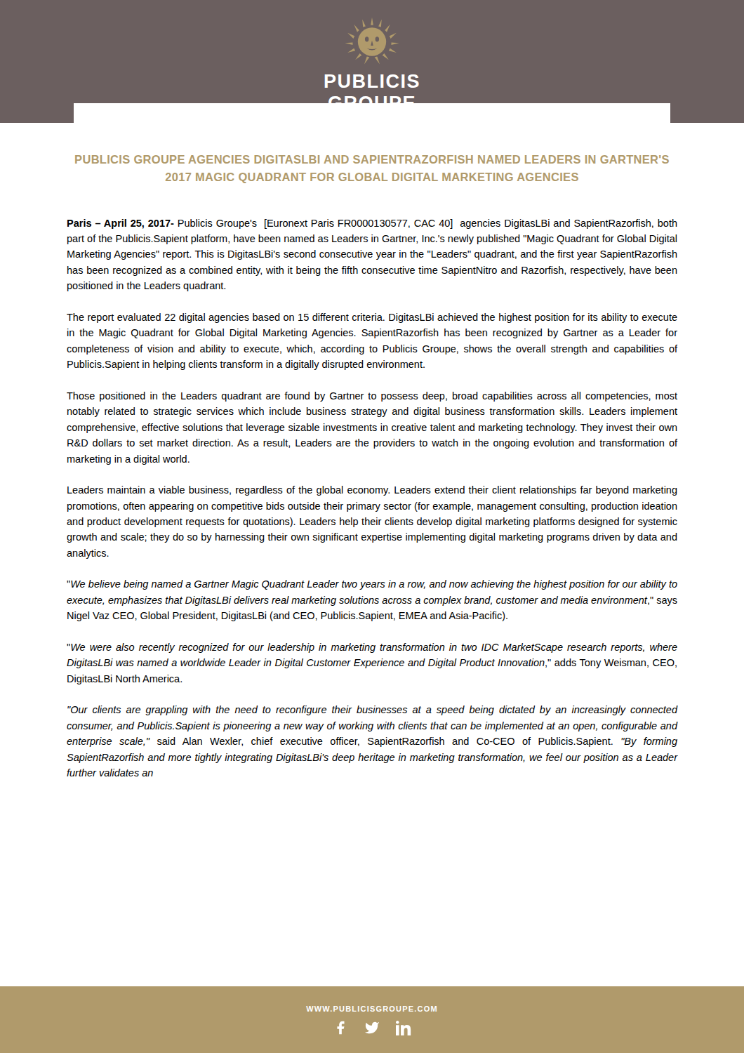PUBLICIS
GROUPE
Publicis Groupe Agencies DigitasLBi and SapientRazorfish Named Leaders in Gartner's 2017 Magic Quadrant for Global Digital Marketing Agencies
Paris – April 25, 2017- Publicis Groupe's [Euronext Paris FR0000130577, CAC 40] agencies DigitasLBi and SapientRazorfish, both part of the Publicis.Sapient platform, have been named as Leaders in Gartner, Inc.'s newly published "Magic Quadrant for Global Digital Marketing Agencies" report. This is DigitasLBi's second consecutive year in the "Leaders" quadrant, and the first year SapientRazorfish has been recognized as a combined entity, with it being the fifth consecutive time SapientNitro and Razorfish, respectively, have been positioned in the Leaders quadrant.
The report evaluated 22 digital agencies based on 15 different criteria. DigitasLBi achieved the highest position for its ability to execute in the Magic Quadrant for Global Digital Marketing Agencies. SapientRazorfish has been recognized by Gartner as a Leader for completeness of vision and ability to execute, which, according to Publicis Groupe, shows the overall strength and capabilities of Publicis.Sapient in helping clients transform in a digitally disrupted environment.
Those positioned in the Leaders quadrant are found by Gartner to possess deep, broad capabilities across all competencies, most notably related to strategic services which include business strategy and digital business transformation skills. Leaders implement comprehensive, effective solutions that leverage sizable investments in creative talent and marketing technology. They invest their own R&D dollars to set market direction. As a result, Leaders are the providers to watch in the ongoing evolution and transformation of marketing in a digital world.
Leaders maintain a viable business, regardless of the global economy. Leaders extend their client relationships far beyond marketing promotions, often appearing on competitive bids outside their primary sector (for example, management consulting, production ideation and product development requests for quotations). Leaders help their clients develop digital marketing platforms designed for systemic growth and scale; they do so by harnessing their own significant expertise implementing digital marketing programs driven by data and analytics.
"We believe being named a Gartner Magic Quadrant Leader two years in a row, and now achieving the highest position for our ability to execute, emphasizes that DigitasLBi delivers real marketing solutions across a complex brand, customer and media environment," says Nigel Vaz CEO, Global President, DigitasLBi (and CEO, Publicis.Sapient, EMEA and Asia-Pacific).
"We were also recently recognized for our leadership in marketing transformation in two IDC MarketScape research reports, where DigitasLBi was named a worldwide Leader in Digital Customer Experience and Digital Product Innovation," adds Tony Weisman, CEO, DigitasLBi North America.
"Our clients are grappling with the need to reconfigure their businesses at a speed being dictated by an increasingly connected consumer, and Publicis.Sapient is pioneering a new way of working with clients that can be implemented at an open, configurable and enterprise scale," said Alan Wexler, chief executive officer, SapientRazorfish and Co-CEO of Publicis.Sapient. "By forming SapientRazorfish and more tightly integrating DigitasLBi's deep heritage in marketing transformation, we feel our position as a Leader further validates an
WWW.PUBLICISGROUPE.COM